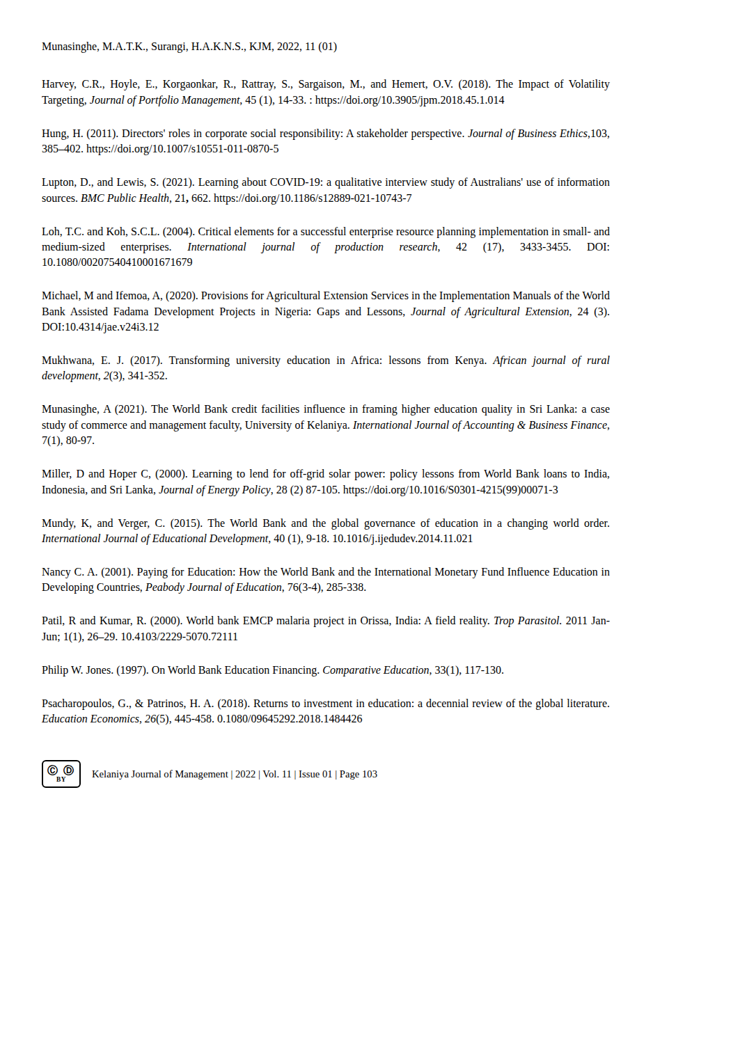Munasinghe, M.A.T.K., Surangi, H.A.K.N.S., KJM, 2022, 11 (01)
Harvey, C.R., Hoyle, E., Korgaonkar, R., Rattray, S., Sargaison, M., and Hemert, O.V. (2018). The Impact of Volatility Targeting, Journal of Portfolio Management, 45 (1), 14-33. : https://doi.org/10.3905/jpm.2018.45.1.014
Hung, H. (2011). Directors' roles in corporate social responsibility: A stakeholder perspective. Journal of Business Ethics,103, 385–402. https://doi.org/10.1007/s10551-011-0870-5
Lupton, D., and Lewis, S. (2021). Learning about COVID-19: a qualitative interview study of Australians' use of information sources. BMC Public Health, 21, 662. https://doi.org/10.1186/s12889-021-10743-7
Loh, T.C. and Koh, S.C.L. (2004). Critical elements for a successful enterprise resource planning implementation in small- and medium-sized enterprises. International journal of production research, 42 (17), 3433-3455. DOI: 10.1080/00207540410001671679
Michael, M and Ifemoa, A, (2020). Provisions for Agricultural Extension Services in the Implementation Manuals of the World Bank Assisted Fadama Development Projects in Nigeria: Gaps and Lessons, Journal of Agricultural Extension, 24 (3). DOI:10.4314/jae.v24i3.12
Mukhwana, E. J. (2017). Transforming university education in Africa: lessons from Kenya. African journal of rural development, 2(3), 341-352.
Munasinghe, A (2021). The World Bank credit facilities influence in framing higher education quality in Sri Lanka: a case study of commerce and management faculty, University of Kelaniya. International Journal of Accounting & Business Finance, 7(1), 80-97.
Miller, D and Hoper C, (2000). Learning to lend for off-grid solar power: policy lessons from World Bank loans to India, Indonesia, and Sri Lanka, Journal of Energy Policy, 28 (2) 87-105. https://doi.org/10.1016/S0301-4215(99)00071-3
Mundy, K, and Verger, C. (2015). The World Bank and the global governance of education in a changing world order. International Journal of Educational Development, 40 (1), 9-18. 10.1016/j.ijedudev.2014.11.021
Nancy C. A. (2001). Paying for Education: How the World Bank and the International Monetary Fund Influence Education in Developing Countries, Peabody Journal of Education, 76(3-4), 285-338.
Patil, R and Kumar, R. (2000). World bank EMCP malaria project in Orissa, India: A field reality. Trop Parasitol. 2011 Jan-Jun; 1(1), 26–29. 10.4103/2229-5070.72111
Philip W. Jones. (1997). On World Bank Education Financing. Comparative Education, 33(1), 117-130.
Psacharopoulos, G., & Patrinos, H. A. (2018). Returns to investment in education: a decennial review of the global literature. Education Economics, 26(5), 445-458. 0.1080/09645292.2018.1484426
Ⓒ Ⓓ BY
Kelaniya Journal of Management | 2022 | Vol. 11 | Issue 01 | Page 103